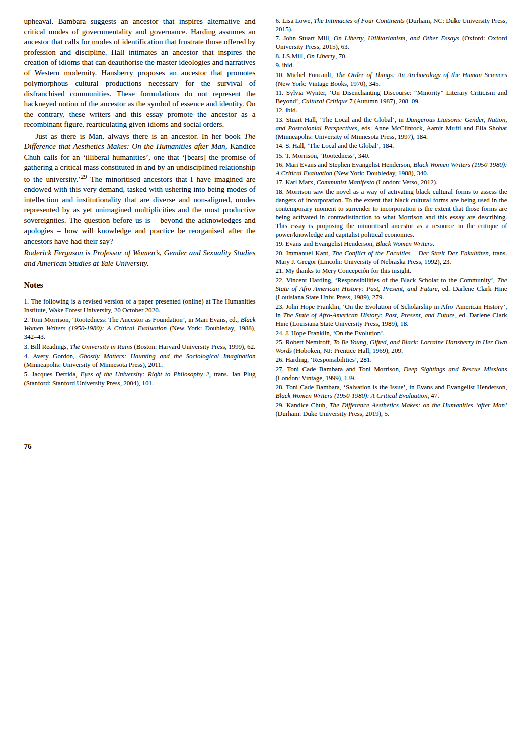upheaval. Bambara suggests an ancestor that inspires alternative and critical modes of governmentality and governance. Harding assumes an ancestor that calls for modes of identification that frustrate those offered by profession and discipline. Hall intimates an ancestor that inspires the creation of idioms that can deauthorise the master ideologies and narratives of Western modernity. Hansberry proposes an ancestor that promotes polymorphous cultural productions necessary for the survival of disfranchised communities. These formulations do not represent the hackneyed notion of the ancestor as the symbol of essence and identity. On the contrary, these writers and this essay promote the ancestor as a recombinant figure, rearticulating given idioms and social orders.
Just as there is Man, always there is an ancestor. In her book The Difference that Aesthetics Makes: On the Humanities after Man, Kandice Chuh calls for an ‘illiberal humanities’, one that ‘[bears] the promise of gathering a critical mass constituted in and by an undisciplined relationship to the university.’29 The minoritised ancestors that I have imagined are endowed with this very demand, tasked with ushering into being modes of intellection and institutionality that are diverse and non-aligned, modes represented by as yet unimagined multiplicities and the most productive sovereignties. The question before us is – beyond the acknowledges and apologies – how will knowledge and practice be reorganised after the ancestors have had their say?
Roderick Ferguson is Professor of Women’s, Gender and Sexuality Studies and American Studies at Yale University.
Notes
1. The following is a revised version of a paper presented (online) at The Humanities Institute, Wake Forest University, 20 October 2020.
2. Toni Morrison, ‘Rootedness: The Ancestor as Foundation’, in Mari Evans, ed., Black Women Writers (1950-1980): A Critical Evaluation (New York: Doubleday, 1988), 342–43.
3. Bill Readings, The University in Ruins (Boston: Harvard University Press, 1999), 62.
4. Avery Gordon, Ghostly Matters: Haunting and the Sociological Imagination (Minneapolis: University of Minnesota Press), 2011.
5. Jacques Derrida, Eyes of the University: Right to Philosophy 2, trans. Jan Plug (Stanford: Stanford University Press, 2004), 101.
6. Lisa Lowe, The Intimacies of Four Continents (Durham, NC: Duke University Press, 2015).
7. John Stuart Mill, On Liberty, Utilitarianism, and Other Essays (Oxford: Oxford University Press, 2015), 63.
8. J.S.Mill, On Liberty, 70.
9. ibid.
10. Michel Foucault, The Order of Things: An Archaeology of the Human Sciences (New York: Vintage Books, 1970), 345.
11. Sylvia Wynter, ‘On Disenchanting Discourse: “Minority” Literary Criticism and Beyond’, Cultural Critique 7 (Autumn 1987), 208–09.
12. ibid.
13. Stuart Hall, ‘The Local and the Global’, in Dangerous Liaisons: Gender, Nation, and Postcolonial Perspectives, eds. Anne McClintock, Aamir Mufti and Ella Shohat (Minneapolis: University of Minnesota Press, 1997), 184.
14. S. Hall, ‘The Local and the Global’, 184.
15. T. Morrison, ‘Rootedness’, 340.
16. Mari Evans and Stephen Evangelist Henderson, Black Women Writers (1950-1980): A Critical Evaluation (New York: Doubleday, 1988), 340.
17. Karl Marx, Communist Manifesto (London: Verso, 2012).
18. Morrison saw the novel as a way of activating black cultural forms to assess the dangers of incorporation. To the extent that black cultural forms are being used in the contemporary moment to surrender to incorporation is the extent that those forms are being activated in contradistinction to what Morrison and this essay are describing. This essay is proposing the minoritised ancestor as a resource in the critique of power/knowledge and capitalist political economies.
19. Evans and Evangelist Henderson, Black Women Writers.
20. Immanuel Kant, The Conflict of the Faculties – Der Streit Der Fakultäten, trans. Mary J. Gregor (Lincoln: University of Nebraska Press, 1992), 23.
21. My thanks to Mery Concepción for this insight.
22. Vincent Harding, ‘Responsibilities of the Black Scholar to the Community’, The State of Afro-American History: Past, Present, and Future, ed. Darlene Clark Hine (Louisiana State Univ. Press, 1989), 279.
23. John Hope Franklin, ‘On the Evolution of Scholarship in Afro-American History’, in The State of Afro-American History: Past, Present, and Future, ed. Darlene Clark Hine (Louisiana State University Press, 1989), 18.
24. J. Hope Franklin, ‘On the Evolution’.
25. Robert Nemiroff, To Be Young, Gifted, and Black: Lorraine Hansberry in Her Own Words (Hoboken, NJ: Prentice-Hall, 1969), 209.
26. Harding, ‘Responsibilities’, 281.
27. Toni Cade Bambara and Toni Morrison, Deep Sightings and Rescue Missions (London: Vintage, 1999), 139.
28. Toni Cade Bambara, ‘Salvation is the Issue’, in Evans and Evangelist Henderson, Black Women Writers (1950-1980): A Critical Evaluation, 47.
29. Kandice Chuh, The Difference Aesthetics Makes: on the Humanities ‘after Man’ (Durham: Duke University Press, 2019), 5.
76